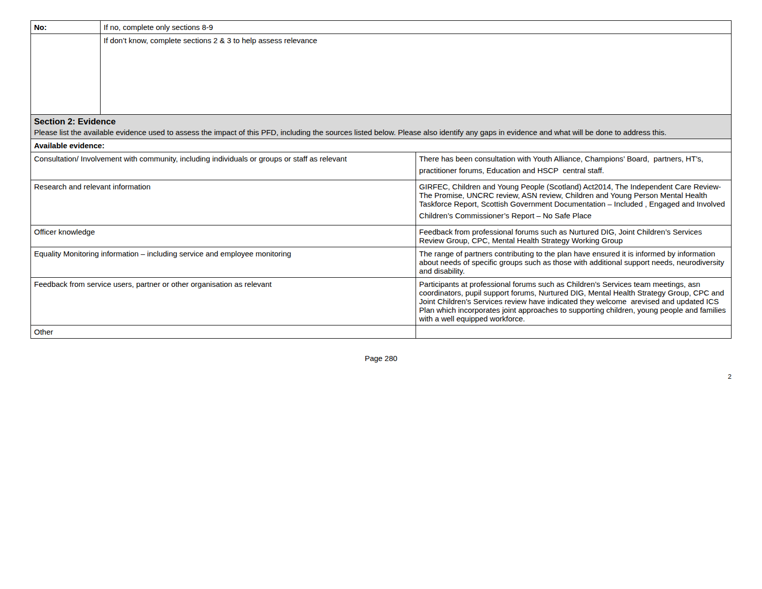| No: | If no, complete only sections 8-9 |
| | If don’t know, complete sections 2 & 3 to help assess relevance |
| Section 2: Evidence Please list the available evidence used to assess the impact of this PFD, including the sources listed below. Please also identify any gaps in evidence and what will be done to address this. |
| Available evidence: |
| Consultation/ Involvement with community, including individuals or groups or staff as relevant | There has been consultation with Youth Alliance, Champions’ Board, partners, HT’s, practitioner forums, Education and HSCP central staff. |
| Research and relevant information | GIRFEC, Children and Young People (Scotland) Act2014, The Independent Care Review- The Promise, UNCRC review, ASN review, Children and Young Person Mental Health Taskforce Report, Scottish Government Documentation – Included , Engaged and Involved Children’s Commissioner’s Report – No Safe Place |
| Officer knowledge | Feedback from professional forums such as Nurtured DIG, Joint Children’s Services Review Group, CPC, Mental Health Strategy Working Group |
| Equality Monitoring information – including service and employee monitoring | The range of partners contributing to the plan have ensured it is informed by information about needs of specific groups such as those with additional support needs, neurodiversity and disability. |
| Feedback from service users, partner or other organisation as relevant | Participants at professional forums such as Children’s Services team meetings, asn coordinators, pupil support forums, Nurtured DIG, Mental Health Strategy Group, CPC and Joint Children’s Services review have indicated they welcome arevised and updated ICS Plan which incorporates joint approaches to supporting children, young people and families with a well equipped workforce. |
| Other | |
Page 280
2